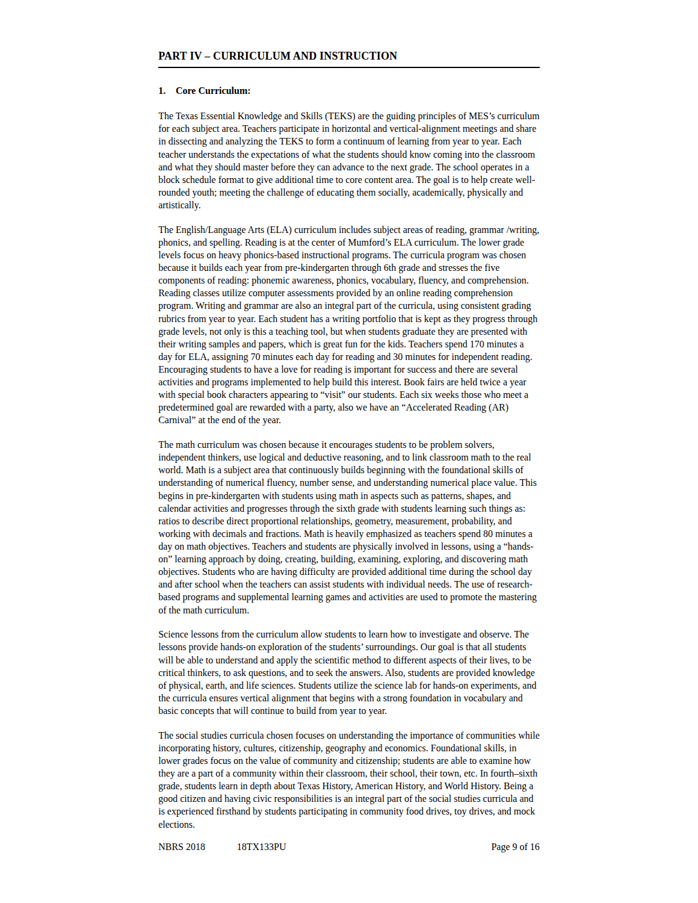PART IV – CURRICULUM AND INSTRUCTION
1. Core Curriculum:
The Texas Essential Knowledge and Skills (TEKS) are the guiding principles of MES’s curriculum for each subject area. Teachers participate in horizontal and vertical-alignment meetings and share in dissecting and analyzing the TEKS to form a continuum of learning from year to year. Each teacher understands the expectations of what the students should know coming into the classroom and what they should master before they can advance to the next grade. The school operates in a block schedule format to give additional time to core content area. The goal is to help create well-rounded youth; meeting the challenge of educating them socially, academically, physically and artistically.
The English/Language Arts (ELA) curriculum includes subject areas of reading, grammar /writing, phonics, and spelling. Reading is at the center of Mumford’s ELA curriculum. The lower grade levels focus on heavy phonics-based instructional programs. The curricula program was chosen because it builds each year from pre-kindergarten through 6th grade and stresses the five components of reading: phonemic awareness, phonics, vocabulary, fluency, and comprehension. Reading classes utilize computer assessments provided by an online reading comprehension program. Writing and grammar are also an integral part of the curricula, using consistent grading rubrics from year to year. Each student has a writing portfolio that is kept as they progress through grade levels, not only is this a teaching tool, but when students graduate they are presented with their writing samples and papers, which is great fun for the kids. Teachers spend 170 minutes a day for ELA, assigning 70 minutes each day for reading and 30 minutes for independent reading. Encouraging students to have a love for reading is important for success and there are several activities and programs implemented to help build this interest. Book fairs are held twice a year with special book characters appearing to “visit” our students. Each six weeks those who meet a predetermined goal are rewarded with a party, also we have an “Accelerated Reading (AR) Carnival” at the end of the year.
The math curriculum was chosen because it encourages students to be problem solvers, independent thinkers, use logical and deductive reasoning, and to link classroom math to the real world. Math is a subject area that continuously builds beginning with the foundational skills of understanding of numerical fluency, number sense, and understanding numerical place value. This begins in pre-kindergarten with students using math in aspects such as patterns, shapes, and calendar activities and progresses through the sixth grade with students learning such things as: ratios to describe direct proportional relationships, geometry, measurement, probability, and working with decimals and fractions. Math is heavily emphasized as teachers spend 80 minutes a day on math objectives. Teachers and students are physically involved in lessons, using a “hands-on” learning approach by doing, creating, building, examining, exploring, and discovering math objectives. Students who are having difficulty are provided additional time during the school day and after school when the teachers can assist students with individual needs. The use of research-based programs and supplemental learning games and activities are used to promote the mastering of the math curriculum.
Science lessons from the curriculum allow students to learn how to investigate and observe. The lessons provide hands-on exploration of the students’ surroundings. Our goal is that all students will be able to understand and apply the scientific method to different aspects of their lives, to be critical thinkers, to ask questions, and to seek the answers. Also, students are provided knowledge of physical, earth, and life sciences. Students utilize the science lab for hands-on experiments, and the curricula ensures vertical alignment that begins with a strong foundation in vocabulary and basic concepts that will continue to build from year to year.
The social studies curricula chosen focuses on understanding the importance of communities while incorporating history, cultures, citizenship, geography and economics. Foundational skills, in lower grades focus on the value of community and citizenship; students are able to examine how they are a part of a community within their classroom, their school, their town, etc. In fourth–sixth grade, students learn in depth about Texas History, American History, and World History. Being a good citizen and having civic responsibilities is an integral part of the social studies curricula and is experienced firsthand by students participating in community food drives, toy drives, and mock elections.
NBRS 2018 18TX133PU Page 9 of 16